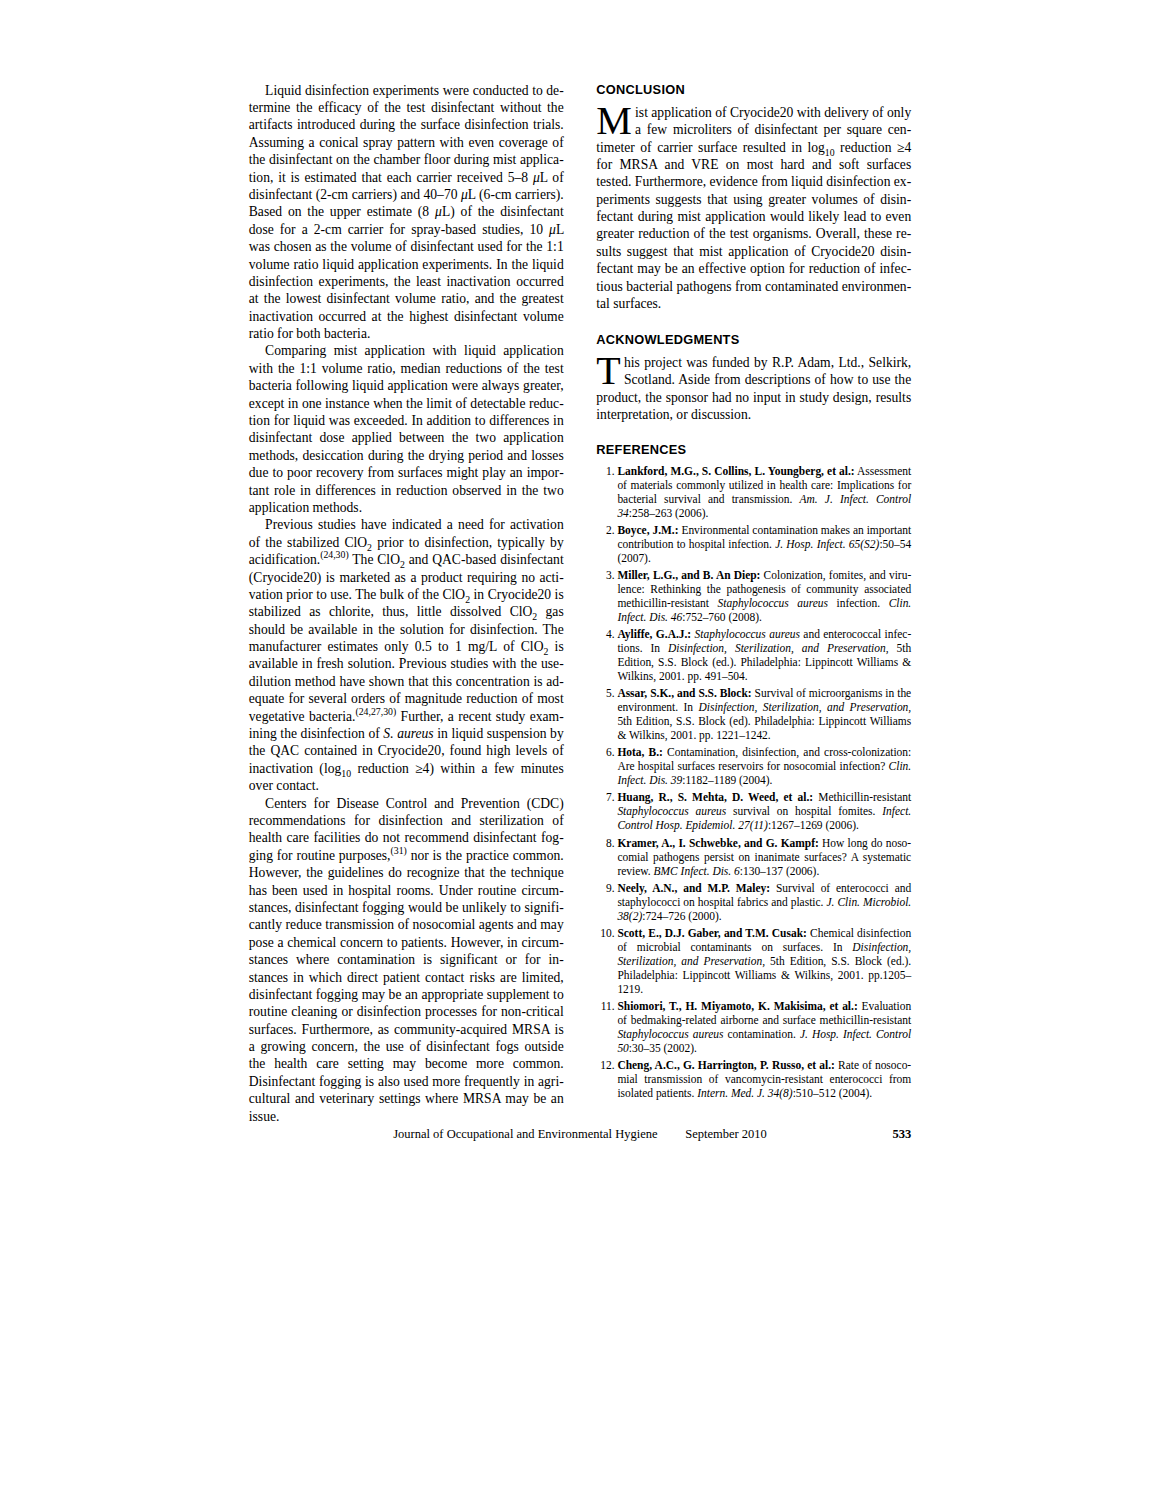Liquid disinfection experiments were conducted to determine the efficacy of the test disinfectant without the artifacts introduced during the surface disinfection trials. Assuming a conical spray pattern with even coverage of the disinfectant on the chamber floor during mist application, it is estimated that each carrier received 5–8 μ L of disinfectant (2-cm carriers) and 40–70 μ L (6-cm carriers). Based on the upper estimate (8 μ L) of the disinfectant dose for a 2-cm carrier for spray-based studies, 10 μ L was chosen as the volume of disinfectant used for the 1:1 volume ratio liquid application experiments. In the liquid disinfection experiments, the least inactivation occurred at the lowest disinfectant volume ratio, and the greatest inactivation occurred at the highest disinfectant volume ratio for both bacteria.
Comparing mist application with liquid application with the 1:1 volume ratio, median reductions of the test bacteria following liquid application were always greater, except in one instance when the limit of detectable reduction for liquid was exceeded. In addition to differences in disinfectant dose applied between the two application methods, desiccation during the drying period and losses due to poor recovery from surfaces might play an important role in differences in reduction observed in the two application methods.
Previous studies have indicated a need for activation of the stabilized ClO2 prior to disinfection, typically by acidification.(24,30) The ClO2 and QAC-based disinfectant (Cryocide20) is marketed as a product requiring no activation prior to use. The bulk of the ClO2 in Cryocide20 is stabilized as chlorite, thus, little dissolved ClO2 gas should be available in the solution for disinfection. The manufacturer estimates only 0.5 to 1 mg/L of ClO2 is available in fresh solution. Previous studies with the use-dilution method have shown that this concentration is adequate for several orders of magnitude reduction of most vegetative bacteria.(24,27,30) Further, a recent study examining the disinfection of S. aureus in liquid suspension by the QAC contained in Cryocide20, found high levels of inactivation (log10 reduction ≥4) within a few minutes over contact.
Centers for Disease Control and Prevention (CDC) recommendations for disinfection and sterilization of health care facilities do not recommend disinfectant fogging for routine purposes,(31) nor is the practice common. However, the guidelines do recognize that the technique has been used in hospital rooms. Under routine circumstances, disinfectant fogging would be unlikely to significantly reduce transmission of nosocomial agents and may pose a chemical concern to patients. However, in circumstances where contamination is significant or for instances in which direct patient contact risks are limited, disinfectant fogging may be an appropriate supplement to routine cleaning or disinfection processes for non-critical surfaces. Furthermore, as community-acquired MRSA is a growing concern, the use of disinfectant fogs outside the health care setting may become more common. Disinfectant fogging is also used more frequently in agricultural and veterinary settings where MRSA may be an issue.
CONCLUSION
Mist application of Cryocide20 with delivery of only a few microliters of disinfectant per square centimeter of carrier surface resulted in log10 reduction ≥4 for MRSA and VRE on most hard and soft surfaces tested. Furthermore, evidence from liquid disinfection experiments suggests that using greater volumes of disinfectant during mist application would likely lead to even greater reduction of the test organisms. Overall, these results suggest that mist application of Cryocide20 disinfectant may be an effective option for reduction of infectious bacterial pathogens from contaminated environmental surfaces.
ACKNOWLEDGMENTS
This project was funded by R.P. Adam, Ltd., Selkirk, Scotland. Aside from descriptions of how to use the product, the sponsor had no input in study design, results interpretation, or discussion.
REFERENCES
Lankford, M.G., S. Collins, L. Youngberg, et al.: Assessment of materials commonly utilized in health care: Implications for bacterial survival and transmission. Am. J. Infect. Control 34:258–263 (2006).
Boyce, J.M.: Environmental contamination makes an important contribution to hospital infection. J. Hosp. Infect. 65(S2):50–54 (2007).
Miller, L.G., and B. An Diep: Colonization, fomites, and virulence: Rethinking the pathogenesis of community associated methicillin-resistant Staphylococcus aureus infection. Clin. Infect. Dis. 46:752–760 (2008).
Ayliffe, G.A.J.: Staphylococcus aureus and enterococcal infections. In Disinfection, Sterilization, and Preservation, 5th Edition, S.S. Block (ed.). Philadelphia: Lippincott Williams & Wilkins, 2001. pp. 491–504.
Assar, S.K., and S.S. Block: Survival of microorganisms in the environment. In Disinfection, Sterilization, and Preservation, 5th Edition, S.S. Block (ed). Philadelphia: Lippincott Williams & Wilkins, 2001. pp. 1221–1242.
Hota, B.: Contamination, disinfection, and cross-colonization: Are hospital surfaces reservoirs for nosocomial infection? Clin. Infect. Dis. 39:1182–1189 (2004).
Huang, R., S. Mehta, D. Weed, et al.: Methicillin-resistant Staphylococcus aureus survival on hospital fomites. Infect. Control Hosp. Epidemiol. 27(11):1267–1269 (2006).
Kramer, A., I. Schwebke, and G. Kampf: How long do nosocomial pathogens persist on inanimate surfaces? A systematic review. BMC Infect. Dis. 6:130–137 (2006).
Neely, A.N., and M.P. Maley: Survival of enterococci and staphylococci on hospital fabrics and plastic. J. Clin. Microbiol. 38(2):724–726 (2000).
Scott, E., D.J. Gaber, and T.M. Cusak: Chemical disinfection of microbial contaminants on surfaces. In Disinfection, Sterilization, and Preservation, 5th Edition, S.S. Block (ed.). Philadelphia: Lippincott Williams & Wilkins, 2001. pp.1205–1219.
Shiomori, T., H. Miyamoto, K. Makisima, et al.: Evaluation of bedmaking-related airborne and surface methicillin-resistant Staphylococcus aureus contamination. J. Hosp. Infect. Control 50:30–35 (2002).
Cheng, A.C., G. Harrington, P. Russo, et al.: Rate of nosocomial transmission of vancomycin-resistant enterococci from isolated patients. Intern. Med. J. 34(8):510–512 (2004).
Journal of Occupational and Environmental Hygiene September 2010 533